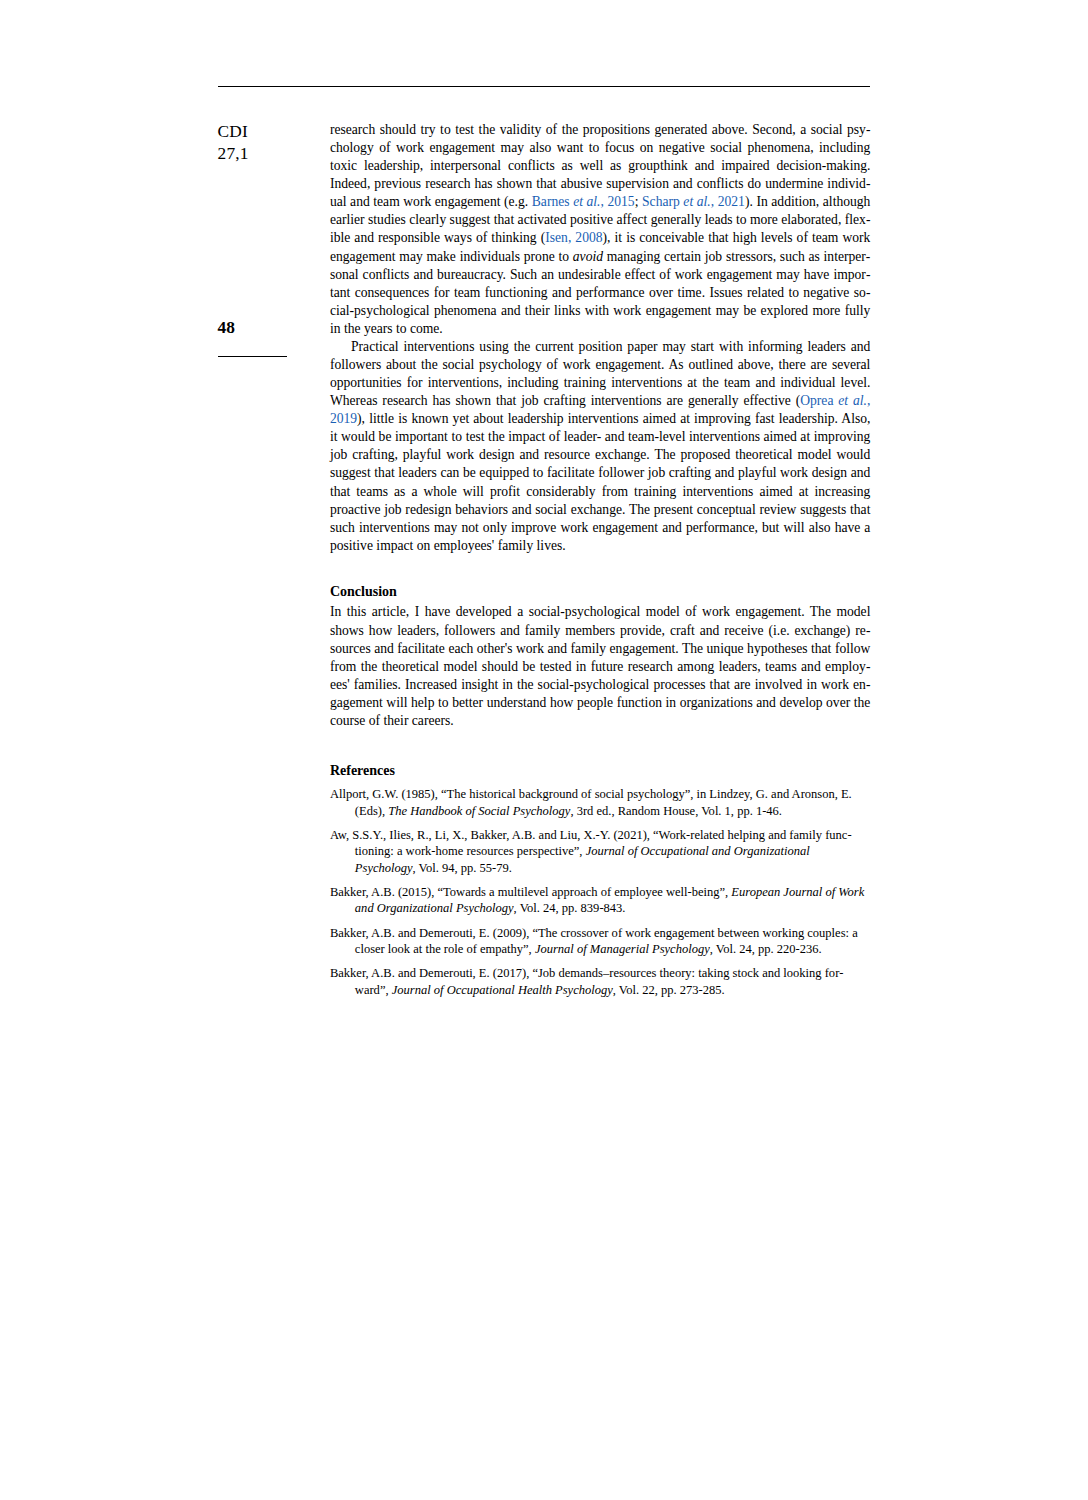CDI
27,1
48
research should try to test the validity of the propositions generated above. Second, a social psychology of work engagement may also want to focus on negative social phenomena, including toxic leadership, interpersonal conflicts as well as groupthink and impaired decision-making. Indeed, previous research has shown that abusive supervision and conflicts do undermine individual and team work engagement (e.g. Barnes et al., 2015; Scharp et al., 2021). In addition, although earlier studies clearly suggest that activated positive affect generally leads to more elaborated, flexible and responsible ways of thinking (Isen, 2008), it is conceivable that high levels of team work engagement may make individuals prone to avoid managing certain job stressors, such as interpersonal conflicts and bureaucracy. Such an undesirable effect of work engagement may have important consequences for team functioning and performance over time. Issues related to negative social-psychological phenomena and their links with work engagement may be explored more fully in the years to come.
Practical interventions using the current position paper may start with informing leaders and followers about the social psychology of work engagement. As outlined above, there are several opportunities for interventions, including training interventions at the team and individual level. Whereas research has shown that job crafting interventions are generally effective (Oprea et al., 2019), little is known yet about leadership interventions aimed at improving fast leadership. Also, it would be important to test the impact of leader- and team-level interventions aimed at improving job crafting, playful work design and resource exchange. The proposed theoretical model would suggest that leaders can be equipped to facilitate follower job crafting and playful work design and that teams as a whole will profit considerably from training interventions aimed at increasing proactive job redesign behaviors and social exchange. The present conceptual review suggests that such interventions may not only improve work engagement and performance, but will also have a positive impact on employees' family lives.
Conclusion
In this article, I have developed a social-psychological model of work engagement. The model shows how leaders, followers and family members provide, craft and receive (i.e. exchange) resources and facilitate each other's work and family engagement. The unique hypotheses that follow from the theoretical model should be tested in future research among leaders, teams and employees' families. Increased insight in the social-psychological processes that are involved in work engagement will help to better understand how people function in organizations and develop over the course of their careers.
References
Allport, G.W. (1985), “The historical background of social psychology”, in Lindzey, G. and Aronson, E. (Eds), The Handbook of Social Psychology, 3rd ed., Random House, Vol. 1, pp. 1-46.
Aw, S.S.Y., Ilies, R., Li, X., Bakker, A.B. and Liu, X.-Y. (2021), “Work-related helping and family functioning: a work-home resources perspective”, Journal of Occupational and Organizational Psychology, Vol. 94, pp. 55-79.
Bakker, A.B. (2015), “Towards a multilevel approach of employee well-being”, European Journal of Work and Organizational Psychology, Vol. 24, pp. 839-843.
Bakker, A.B. and Demerouti, E. (2009), “The crossover of work engagement between working couples: a closer look at the role of empathy”, Journal of Managerial Psychology, Vol. 24, pp. 220-236.
Bakker, A.B. and Demerouti, E. (2017), “Job demands–resources theory: taking stock and looking forward”, Journal of Occupational Health Psychology, Vol. 22, pp. 273-285.